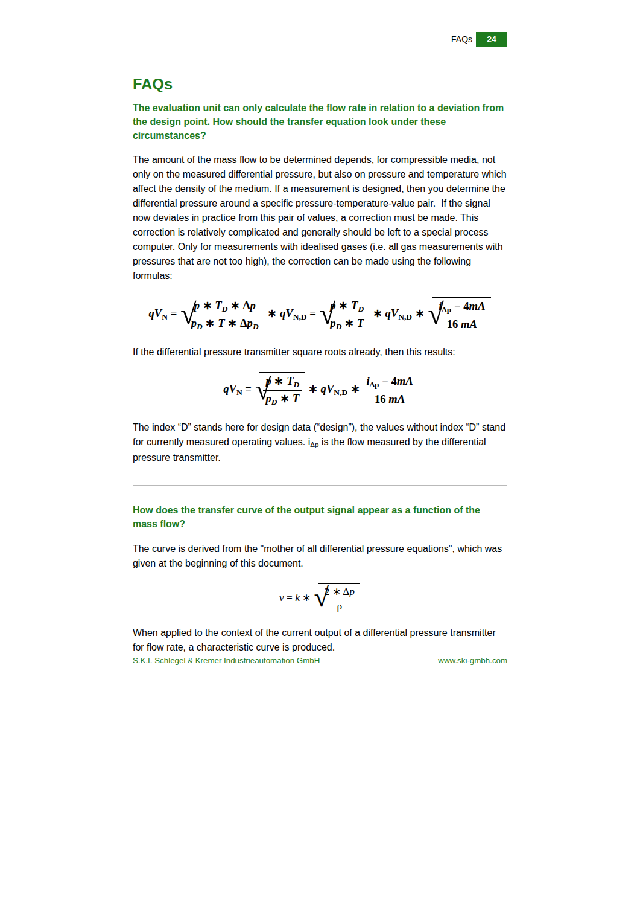FAQs 24
FAQs
The evaluation unit can only calculate the flow rate in relation to a deviation from the design point. How should the transfer equation look under these circumstances?
The amount of the mass flow to be determined depends, for compressible media, not only on the measured differential pressure, but also on pressure and temperature which affect the density of the medium. If a measurement is designed, then you determine the differential pressure around a specific pressure-temperature-value pair. If the signal now deviates in practice from this pair of values, a correction must be made. This correction is relatively complicated and generally should be left to a special process computer. Only for measurements with idealised gases (i.e. all gas measurements with pressures that are not too high), the correction can be made using the following formulas:
qVN = √ p ∗ TD ∗ Δp pD ∗ T ∗ ΔpD ∗ qVN,D = √ p ∗ TD pD ∗ T ∗ qVN,D ∗ √ iΔp − 4mA 16 mA
If the differential pressure transmitter square roots already, then this results:
qVN = √ p ∗ TD pD ∗ T ∗ qVN,D ∗ iΔp − 4mA 16 mA
The index “D” stands here for design data (“design”), the values without index “D” stand for currently measured operating values. iΔp is the flow measured by the differential pressure transmitter.
How does the transfer curve of the output signal appear as a function of the mass flow?
The curve is derived from the "mother of all differential pressure equations", which was given at the beginning of this document.
v = k ∗ √ 2 ∗ Δp ρ
When applied to the context of the current output of a differential pressure transmitter for flow rate, a characteristic curve is produced.
S.K.I. Schlegel & Kremer Industrieautomation GmbH www.ski-gmbh.com